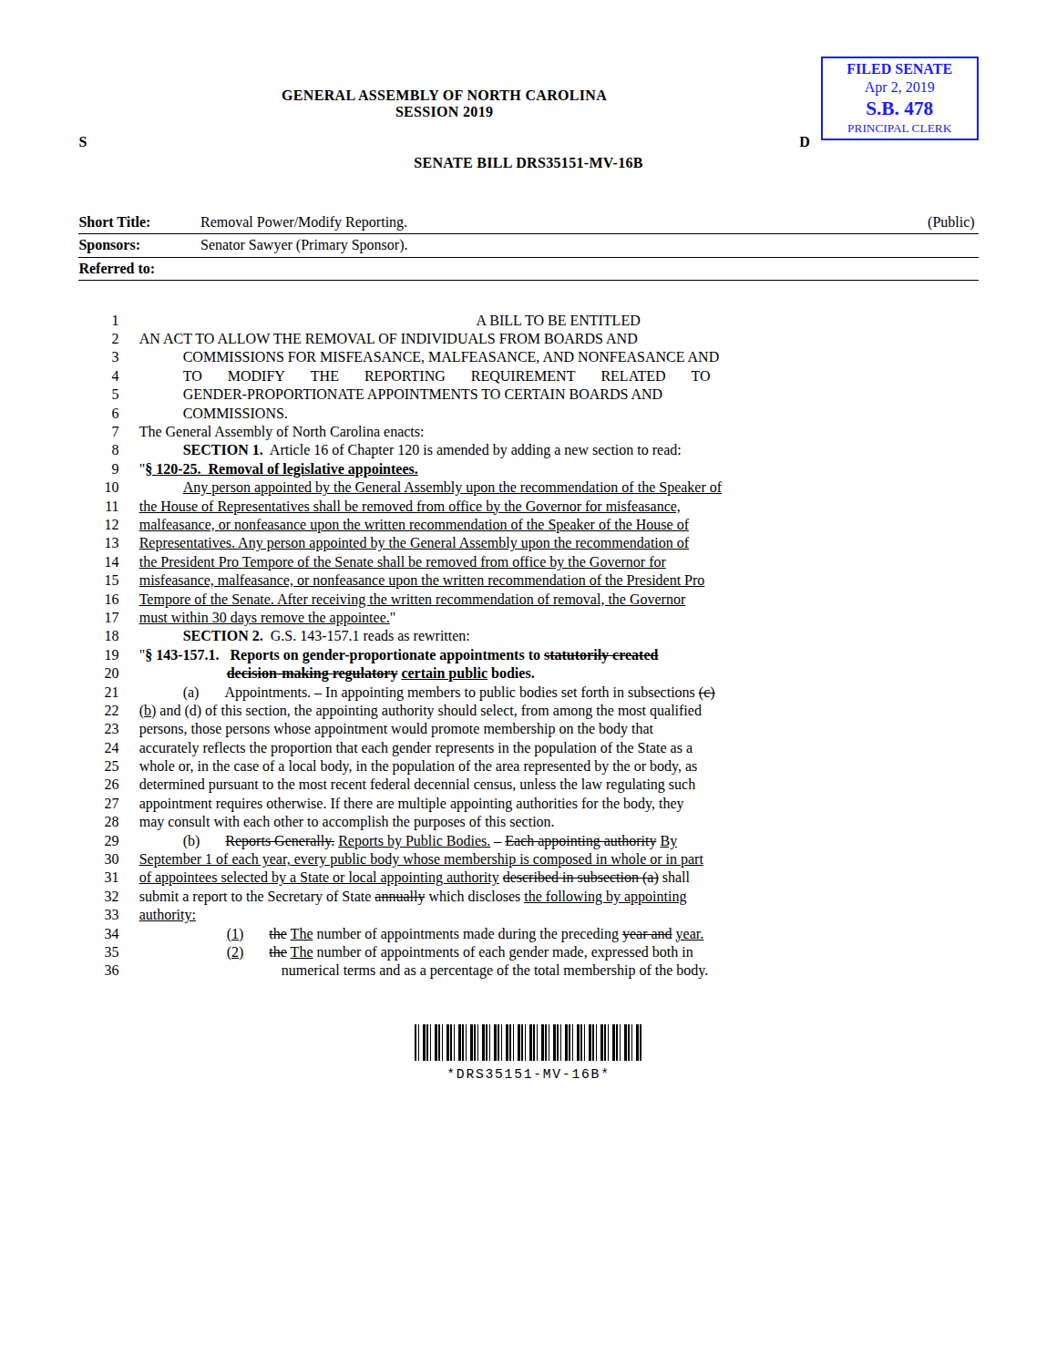FILED SENATE
Apr 2, 2019
S.B. 478
PRINCIPAL CLERK
GENERAL ASSEMBLY OF NORTH CAROLINA
SESSION 2019
S D
SENATE BILL DRS35151-MV-16B
| Short Title: | Removal Power/Modify Reporting. | (Public) |
| Sponsors: | Senator Sawyer (Primary Sponsor). |
| Referred to: | |
| 1 | A BILL TO BE ENTITLED |
| 2 | AN ACT TO ALLOW THE REMOVAL OF INDIVIDUALS FROM BOARDS AND |
| 3 | COMMISSIONS FOR MISFEASANCE, MALFEASANCE, AND NONFEASANCE AND |
| 4 | TO MODIFY THE REPORTING REQUIREMENT RELATED TO |
| 5 | GENDER-PROPORTIONATE APPOINTMENTS TO CERTAIN BOARDS AND |
| 6 | COMMISSIONS. |
| 7 | The General Assembly of North Carolina enacts: |
| 8 | SECTION 1. Article 16 of Chapter 120 is amended by adding a new section to read: |
| 9 | " § 120-25. Removal of legislative appointees. |
| 10 | Any person appointed by the General Assembly upon the recommendation of the Speaker of |
| 11 | the House of Representatives shall be removed from office by the Governor for misfeasance, |
| 12 | malfeasance, or nonfeasance upon the written recommendation of the Speaker of the House of |
| 13 | Representatives. Any person appointed by the General Assembly upon the recommendation of |
| 14 | the President Pro Tempore of the Senate shall be removed from office by the Governor for |
| 15 | misfeasance, malfeasance, or nonfeasance upon the written recommendation of the President Pro |
| 16 | Tempore of the Senate. After receiving the written recommendation of removal, the Governor |
| 17 | must within 30 days remove the appointee. " |
| 18 | SECTION 2. G.S. 143-157.1 reads as rewritten: |
| 19 | " § 143-157.1. Reports on gender-proportionate appointments to statutorily created |
| 20 | decision-making regulatory certain public bodies. |
| 21 | (a) Appointments. – In appointing members to public bodies set forth in subsections (c) |
| 22 | (b) and (d) of this section, the appointing authority should select, from among the most qualified |
| 23 | persons, those persons whose appointment would promote membership on the body that |
| 24 | accurately reflects the proportion that each gender represents in the population of the State as a |
| 25 | whole or, in the case of a local body, in the population of the area represented by the or body, as |
| 26 | determined pursuant to the most recent federal decennial census, unless the law regulating such |
| 27 | appointment requires otherwise. If there are multiple appointing authorities for the body, they |
| 28 | may consult with each other to accomplish the purposes of this section. |
| 29 | (b) Reports Generally. Reports by Public Bodies. – Each appointing authority By |
| 30 | September 1 of each year, every public body whose membership is composed in whole or in part |
| 31 | of appointees selected by a State or local appointing authority described in subsection (a) shall |
| 32 | submit a report to the Secretary of State annually which discloses the following by appointing |
| 33 | authority: |
| 34 | (1) the The number of appointments made during the preceding year and year. |
| 35 | (2) the The number of appointments of each gender made, expressed both in |
| 36 | numerical terms and as a percentage of the total membership of the body. |
*DRS35151-MV-16B*